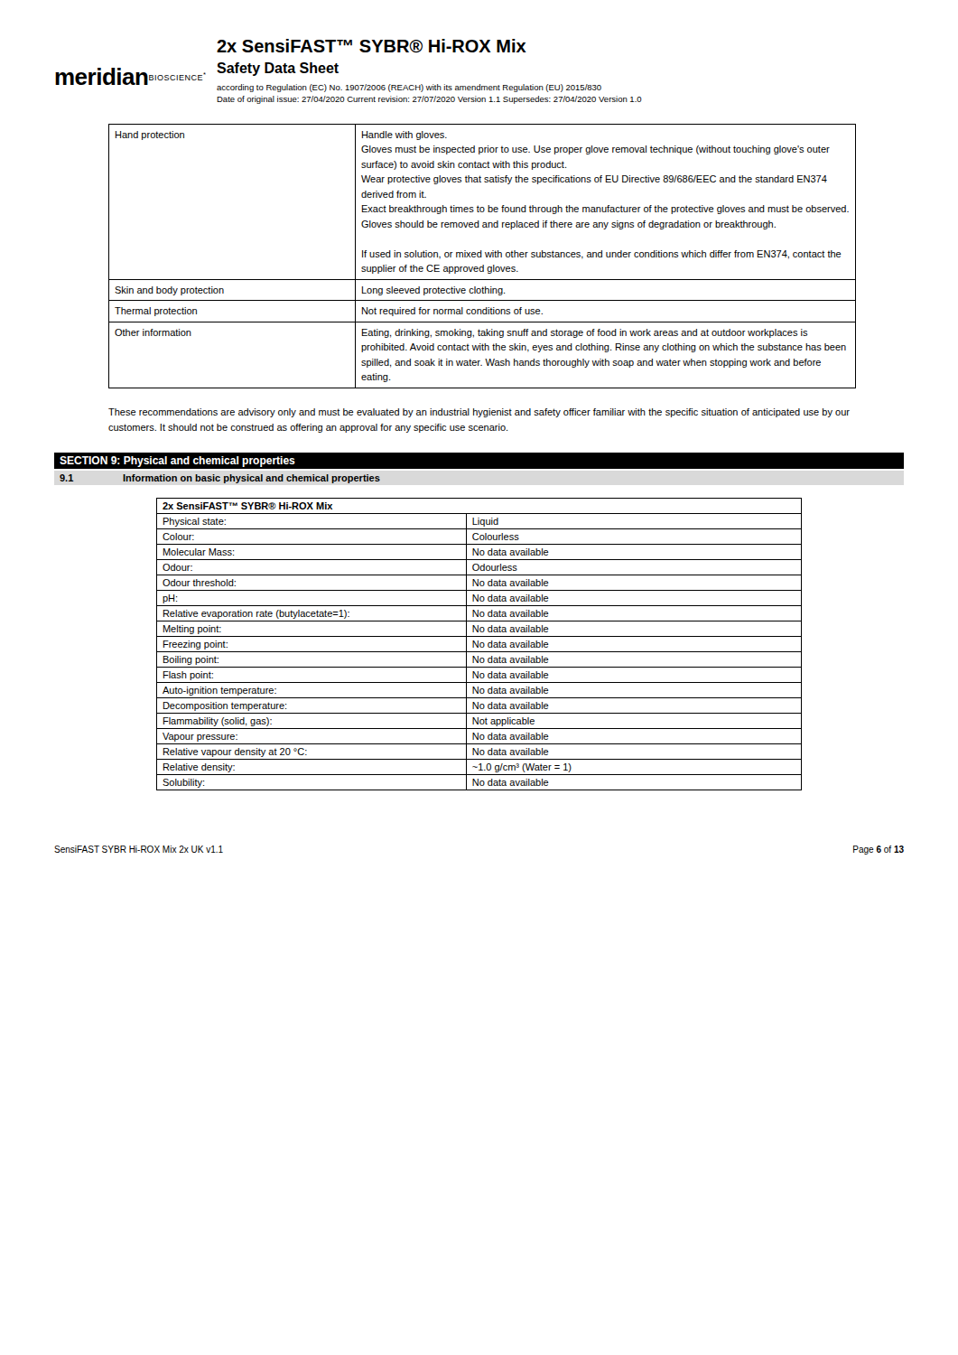meridian BIOSCIENCE*
2x SensiFAST™ SYBR® Hi-ROX Mix
Safety Data Sheet
according to Regulation (EC) No. 1907/2006 (REACH) with its amendment Regulation (EU) 2015/830
Date of original issue: 27/04/2020 Current revision: 27/07/2020 Version 1.1 Supersedes: 27/04/2020 Version 1.0
| Hand protection | Handle with gloves. Gloves must be inspected prior to use. Use proper glove removal technique (without touching glove's outer surface) to avoid skin contact with this product. Wear protective gloves that satisfy the specifications of EU Directive 89/686/EEC and the standard EN374 derived from it. Exact breakthrough times to be found through the manufacturer of the protective gloves and must be observed. Gloves should be removed and replaced if there are any signs of degradation or breakthrough. If used in solution, or mixed with other substances, and under conditions which differ from EN374, contact the supplier of the CE approved gloves. |
| Skin and body protection | Long sleeved protective clothing. |
| Thermal protection | Not required for normal conditions of use. |
| Other information | Eating, drinking, smoking, taking snuff and storage of food in work areas and at outdoor workplaces is prohibited. Avoid contact with the skin, eyes and clothing. Rinse any clothing on which the substance has been spilled, and soak it in water. Wash hands thoroughly with soap and water when stopping work and before eating. |
These recommendations are advisory only and must be evaluated by an industrial hygienist and safety officer familiar with the specific situation of anticipated use by our customers. It should not be construed as offering an approval for any specific use scenario.
SECTION 9: Physical and chemical properties
9.1 Information on basic physical and chemical properties
| 2x SensiFAST™ SYBR® Hi-ROX Mix |
| Physical state: | Liquid |
| Colour: | Colourless |
| Molecular Mass: | No data available |
| Odour: | Odourless |
| Odour threshold: | No data available |
| pH: | No data available |
| Relative evaporation rate (butylacetate=1): | No data available |
| Melting point: | No data available |
| Freezing point: | No data available |
| Boiling point: | No data available |
| Flash point: | No data available |
| Auto-ignition temperature: | No data available |
| Decomposition temperature: | No data available |
| Flammability (solid, gas): | Not applicable |
| Vapour pressure: | No data available |
| Relative vapour density at 20 °C: | No data available |
| Relative density: | ~1.0 g/cm³ (Water = 1) |
| Solubility: | No data available |
SensiFAST SYBR Hi-ROX Mix 2x UK v1.1 Page 6 of 13